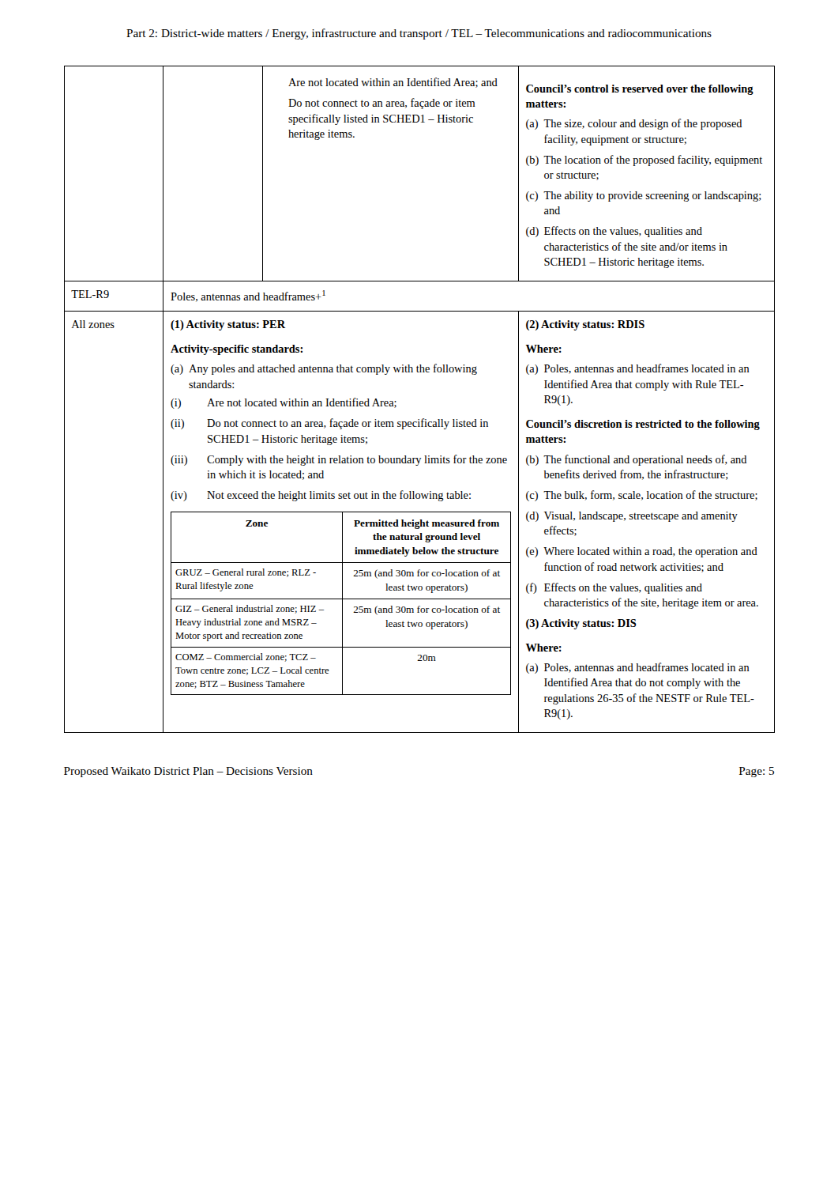Part 2: District-wide matters / Energy, infrastructure and transport / TEL – Telecommunications and radiocommunications
| | | (ii) Are not located within an Identified Area; and (iii) Do not connect to an area, façade or item specifically listed in SCHED1 – Historic heritage items. | Council’s control is reserved over the following matters: (a) The size, colour and design of the proposed facility, equipment or structure; (b) The location of the proposed facility, equipment or structure; (c) The ability to provide screening or landscaping; and (d) Effects on the values, qualities and characteristics of the site and/or items in SCHED1 – Historic heritage items. |
| TEL-R9 | Poles, antennas and headframes+ 1 |
| All zones | (1) Activity status: PER Activity-specific standards: (a) Any poles and attached antenna that comply with the following standards: (i) Are not located within an Identified Area; (ii) Do not connect to an area, façade or item specifically listed in SCHED1 – Historic heritage items; (iii) Comply with the height in relation to boundary limits for the zone in which it is located; and (iv) Not exceed the height limits set out in the following table: / Zone / Permitted height measured from the natural ground level immediately below the structure / / --- / --- / / GRUZ – General rural zone; RLZ - Rural lifestyle zone / 25m (and 30m for co-location of at least two operators) / / GIZ – General industrial zone; HIZ – Heavy industrial zone and MSRZ – Motor sport and recreation zone / 25m (and 30m for co-location of at least two operators) / / COMZ – Commercial zone; TCZ – Town centre zone; LCZ – Local centre zone; BTZ – Business Tamahere / 20m / | (2) Activity status: RDIS Where: (a) Poles, antennas and headframes located in an Identified Area that comply with Rule TEL-R9(1). Council’s discretion is restricted to the following matters: (b) The functional and operational needs of, and benefits derived from, the infrastructure; (c) The bulk, form, scale, location of the structure; (d) Visual, landscape, streetscape and amenity effects; (e) Where located within a road, the operation and function of road network activities; and (f) Effects on the values, qualities and characteristics of the site, heritage item or area. (3) Activity status: DIS Where: (a) Poles, antennas and headframes located in an Identified Area that do not comply with the regulations 26-35 of the NESTF or Rule TEL-R9(1). |
Proposed Waikato District Plan – Decisions Version Page: 5